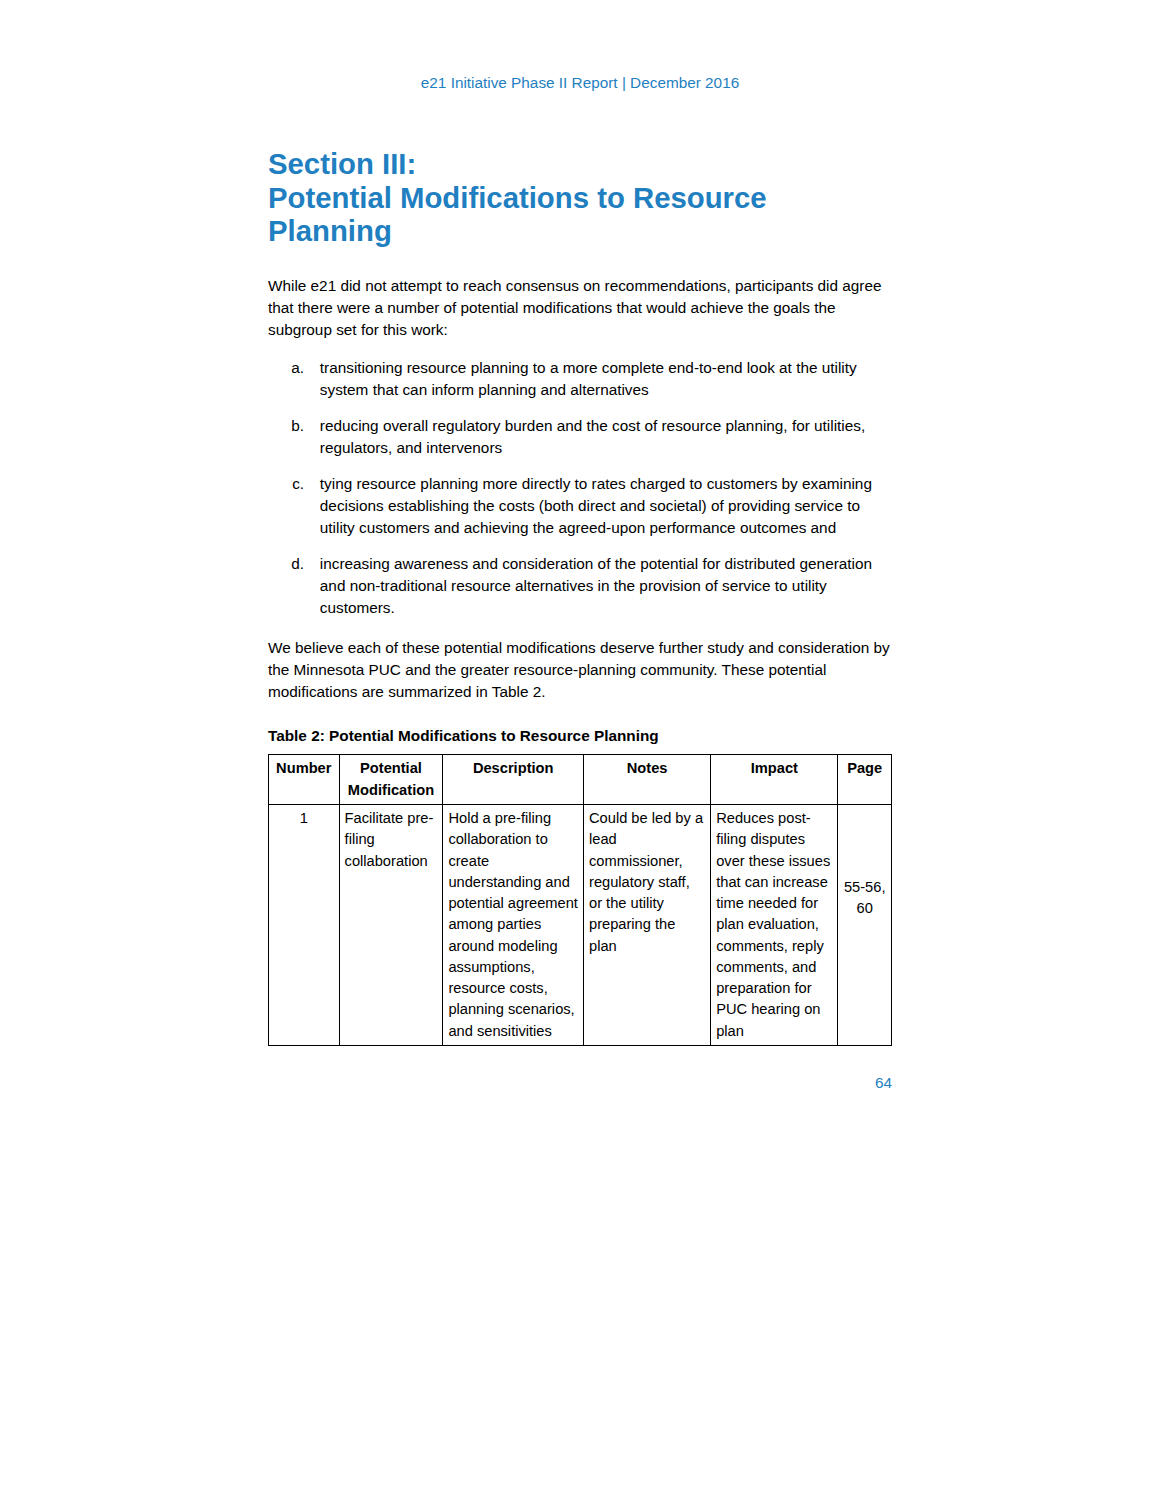e21 Initiative Phase II Report | December 2016
Section III:
Potential Modifications to Resource Planning
While e21 did not attempt to reach consensus on recommendations, participants did agree that there were a number of potential modifications that would achieve the goals the subgroup set for this work:
transitioning resource planning to a more complete end-to-end look at the utility system that can inform planning and alternatives
reducing overall regulatory burden and the cost of resource planning, for utilities, regulators, and intervenors
tying resource planning more directly to rates charged to customers by examining decisions establishing the costs (both direct and societal) of providing service to utility customers and achieving the agreed-upon performance outcomes and
increasing awareness and consideration of the potential for distributed generation and non-traditional resource alternatives in the provision of service to utility customers.
We believe each of these potential modifications deserve further study and consideration by the Minnesota PUC and the greater resource-planning community. These potential modifications are summarized in Table 2.
Table 2: Potential Modifications to Resource Planning
| Number | Potential Modification | Description | Notes | Impact | Page |
| --- | --- | --- | --- | --- | --- |
| 1 | Facilitate pre-filing collaboration | Hold a pre-filing collaboration to create understanding and potential agreement among parties around modeling assumptions, resource costs, planning scenarios, and sensitivities | Could be led by a lead commissioner, regulatory staff, or the utility preparing the plan | Reduces post-filing disputes over these issues that can increase time needed for plan evaluation, comments, reply comments, and preparation for PUC hearing on plan | 55-56, 60 |
64